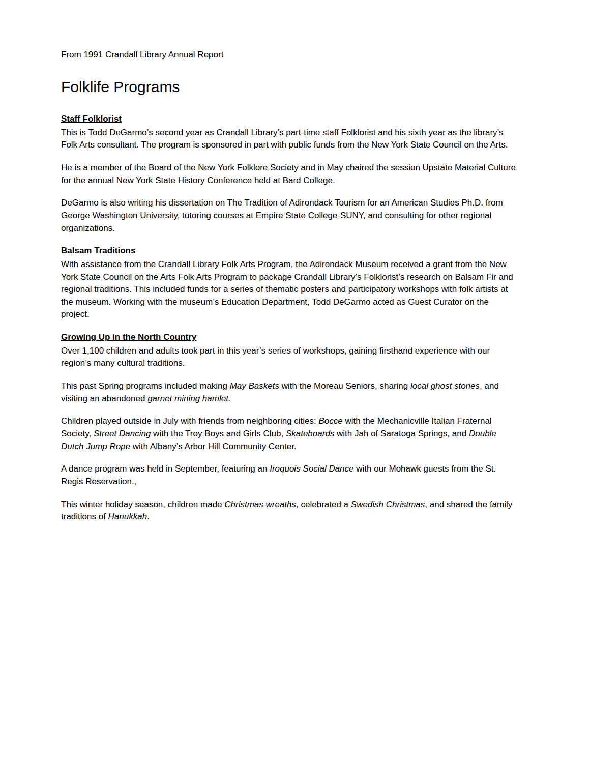From 1991 Crandall Library Annual Report
Folklife Programs
Staff Folklorist
This is Todd DeGarmo’s second year as Crandall Library’s part-time staff Folklorist and his sixth year as the library’s Folk Arts consultant. The program is sponsored in part with public funds from the New York State Council on the Arts.
He is a member of the Board of the New York Folklore Society and in May chaired the session Upstate Material Culture for the annual New York State History Conference held at Bard College.
DeGarmo is also writing his dissertation on The Tradition of Adirondack Tourism for an American Studies Ph.D. from George Washington University, tutoring courses at Empire State College-SUNY, and consulting for other regional organizations.
Balsam Traditions
With assistance from the Crandall Library Folk Arts Program, the Adirondack Museum received a grant from the New York State Council on the Arts Folk Arts Program to package Crandall Library’s Folklorist’s research on Balsam Fir and regional traditions. This included funds for a series of thematic posters and participatory workshops with folk artists at the museum. Working with the museum’s Education Department, Todd DeGarmo acted as Guest Curator on the project.
Growing Up in the North Country
Over 1,100 children and adults took part in this year’s series of workshops, gaining firsthand experience with our region’s many cultural traditions.
This past Spring programs included making May Baskets with the Moreau Seniors, sharing local ghost stories, and visiting an abandoned garnet mining hamlet.
Children played outside in July with friends from neighboring cities: Bocce with the Mechanicville Italian Fraternal Society, Street Dancing with the Troy Boys and Girls Club, Skateboards with Jah of Saratoga Springs, and Double Dutch Jump Rope with Albany’s Arbor Hill Community Center.
A dance program was held in September, featuring an Iroquois Social Dance with our Mohawk guests from the St. Regis Reservation.,
This winter holiday season, children made Christmas wreaths, celebrated a Swedish Christmas, and shared the family traditions of Hanukkah.